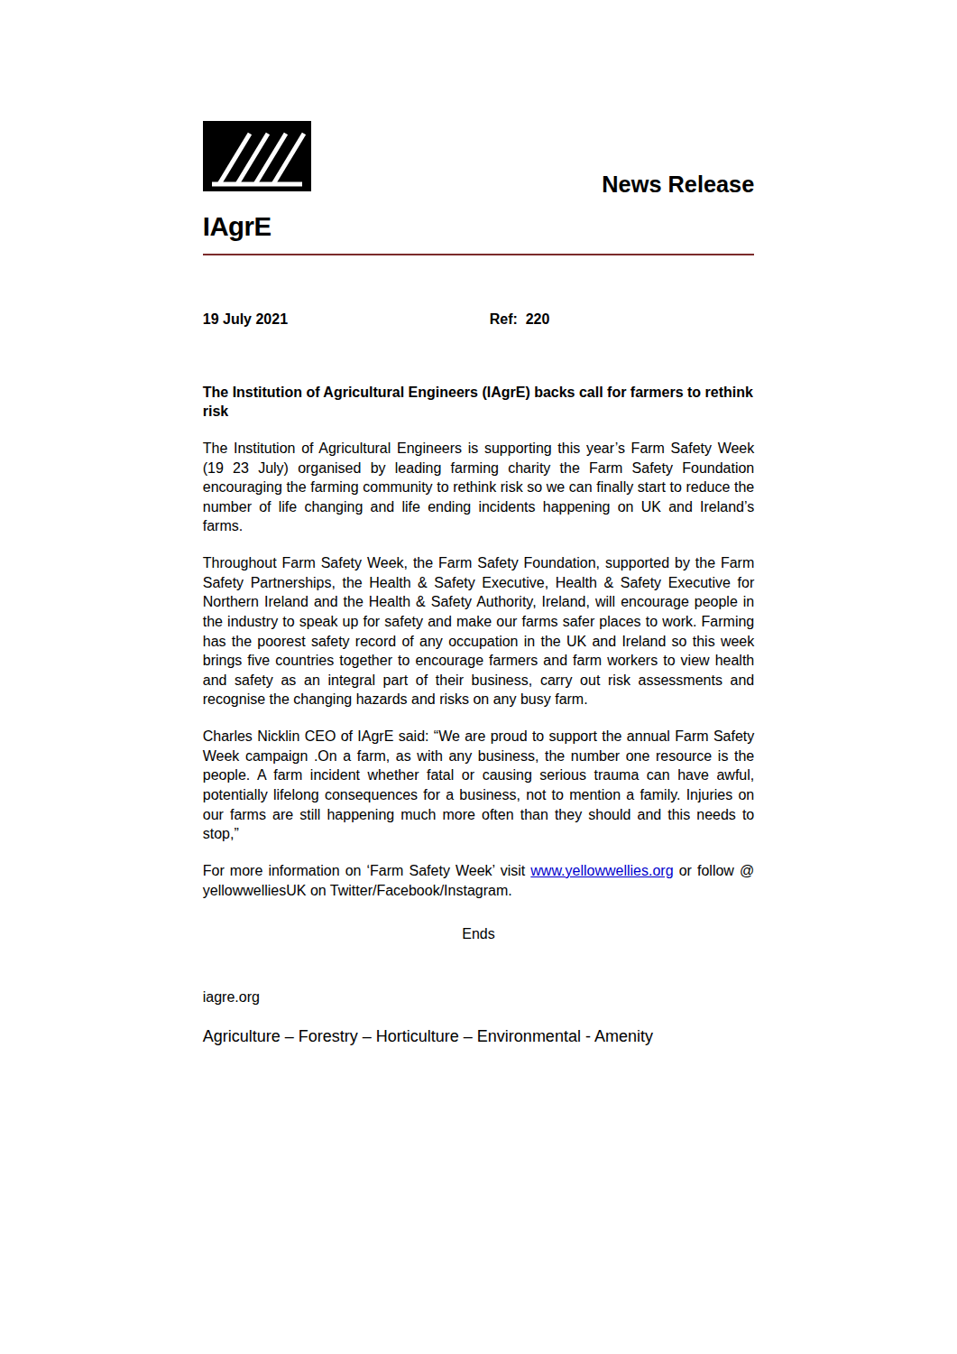IAgrE
News Release
19 July 2021
Ref: 220
The Institution of Agricultural Engineers (IAgrE) backs call for farmers to rethink risk
The Institution of Agricultural Engineers is supporting this year’s Farm Safety Week (19 23 July) organised by leading farming charity the Farm Safety Foundation encouraging the farming community to rethink risk so we can finally start to reduce the number of life changing and life ending incidents happening on UK and Ireland’s farms.
Throughout Farm Safety Week, the Farm Safety Foundation, supported by the Farm Safety Partnerships, the Health & Safety Executive, Health & Safety Executive for Northern Ireland and the Health & Safety Authority, Ireland, will encourage people in the industry to speak up for safety and make our farms safer places to work. Farming has the poorest safety record of any occupation in the UK and Ireland so this week brings five countries together to encourage farmers and farm workers to view health and safety as an integral part of their business, carry out risk assessments and recognise the changing hazards and risks on any busy farm.
Charles Nicklin CEO of IAgrE said: “We are proud to support the annual Farm Safety Week campaign .On a farm, as with any business, the number one resource is the people. A farm incident whether fatal or causing serious trauma can have awful, potentially lifelong consequences for a business, not to mention a family. Injuries on our farms are still happening much more often than they should and this needs to stop,”
For more information on ‘Farm Safety Week’ visit www.yellowwellies.org or follow @ yellowwelliesUK on Twitter/Facebook/Instagram.
Ends
iagre.org
Agriculture – Forestry – Horticulture – Environmental - Amenity